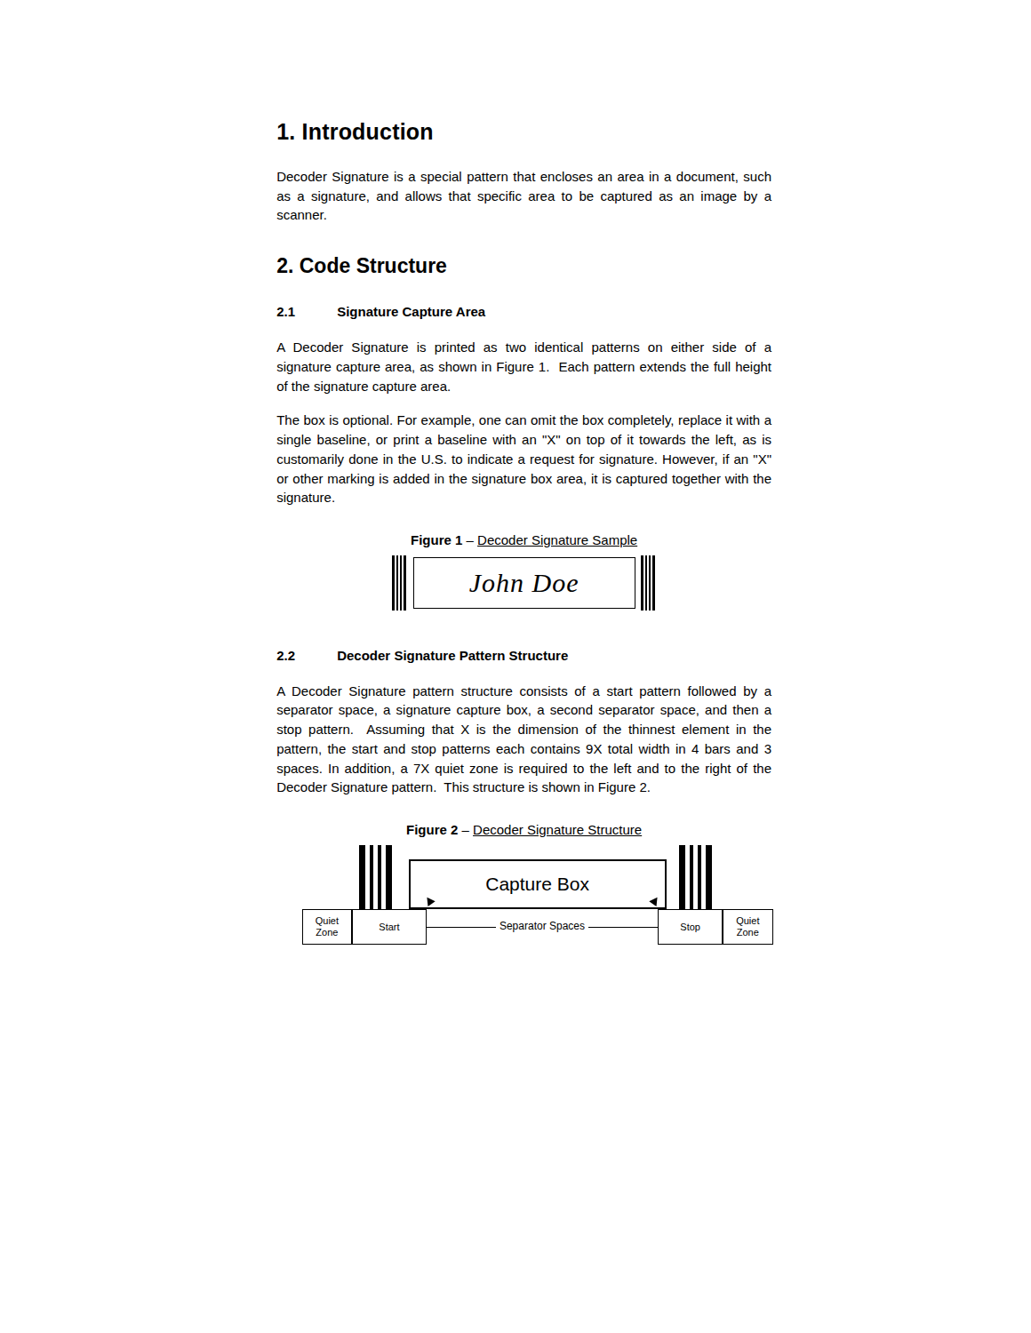1. Introduction
Decoder Signature is a special pattern that encloses an area in a document, such as a signature, and allows that specific area to be captured as an image by a scanner.
2. Code Structure
2.1 Signature Capture Area
A Decoder Signature is printed as two identical patterns on either side of a signature capture area, as shown in Figure 1. Each pattern extends the full height of the signature capture area.
The box is optional. For example, one can omit the box completely, replace it with a single baseline, or print a baseline with an "X" on top of it towards the left, as is customarily done in the U.S. to indicate a request for signature. However, if an "X" or other marking is added in the signature box area, it is captured together with the signature.
Figure 1 – Decoder Signature Sample
John Doe
2.2 Decoder Signature Pattern Structure
A Decoder Signature pattern structure consists of a start pattern followed by a separator space, a signature capture box, a second separator space, and then a stop pattern. Assuming that X is the dimension of the thinnest element in the pattern, the start and stop patterns each contains 9X total width in 4 bars and 3 spaces. In addition, a 7X quiet zone is required to the left and to the right of the Decoder Signature pattern. This structure is shown in Figure 2.
Figure 2 – Decoder Signature Structure
Capture Box
Quiet
Zone
Start
Separator Spaces
Stop
Quiet
Zone